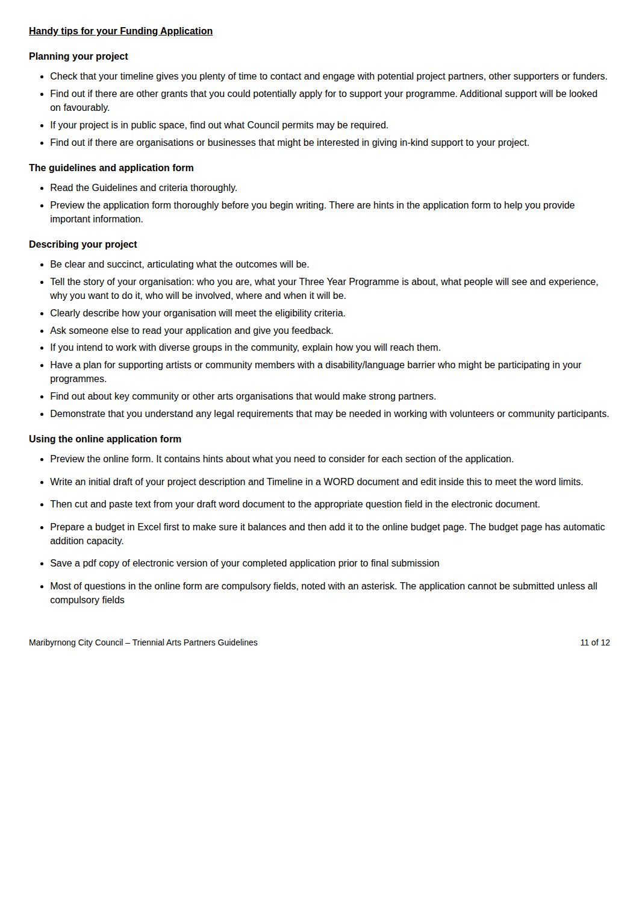Handy tips for your Funding Application
Planning your project
Check that your timeline gives you plenty of time to contact and engage with potential project partners, other supporters or funders.
Find out if there are other grants that you could potentially apply for to support your programme. Additional support will be looked on favourably.
If your project is in public space, find out what Council permits may be required.
Find out if there are organisations or businesses that might be interested in giving in-kind support to your project.
The guidelines and application form
Read the Guidelines and criteria thoroughly.
Preview the application form thoroughly before you begin writing. There are hints in the application form to help you provide important information.
Describing your project
Be clear and succinct, articulating what the outcomes will be.
Tell the story of your organisation: who you are, what your Three Year Programme is about, what people will see and experience, why you want to do it, who will be involved, where and when it will be.
Clearly describe how your organisation will meet the eligibility criteria.
Ask someone else to read your application and give you feedback.
If you intend to work with diverse groups in the community, explain how you will reach them.
Have a plan for supporting artists or community members with a disability/language barrier who might be participating in your programmes.
Find out about key community or other arts organisations that would make strong partners.
Demonstrate that you understand any legal requirements that may be needed in working with volunteers or community participants.
Using the online application form
Preview the online form. It contains hints about what you need to consider for each section of the application.
Write an initial draft of your project description and Timeline in a WORD document and edit inside this to meet the word limits.
Then cut and paste text from your draft word document to the appropriate question field in the electronic document.
Prepare a budget in Excel first to make sure it balances and then add it to the online budget page. The budget page has automatic addition capacity.
Save a pdf copy of electronic version of your completed application prior to final submission
Most of questions in the online form are compulsory fields, noted with an asterisk. The application cannot be submitted unless all compulsory fields
Maribyrnong City Council – Triennial Arts Partners Guidelines 11 of 12